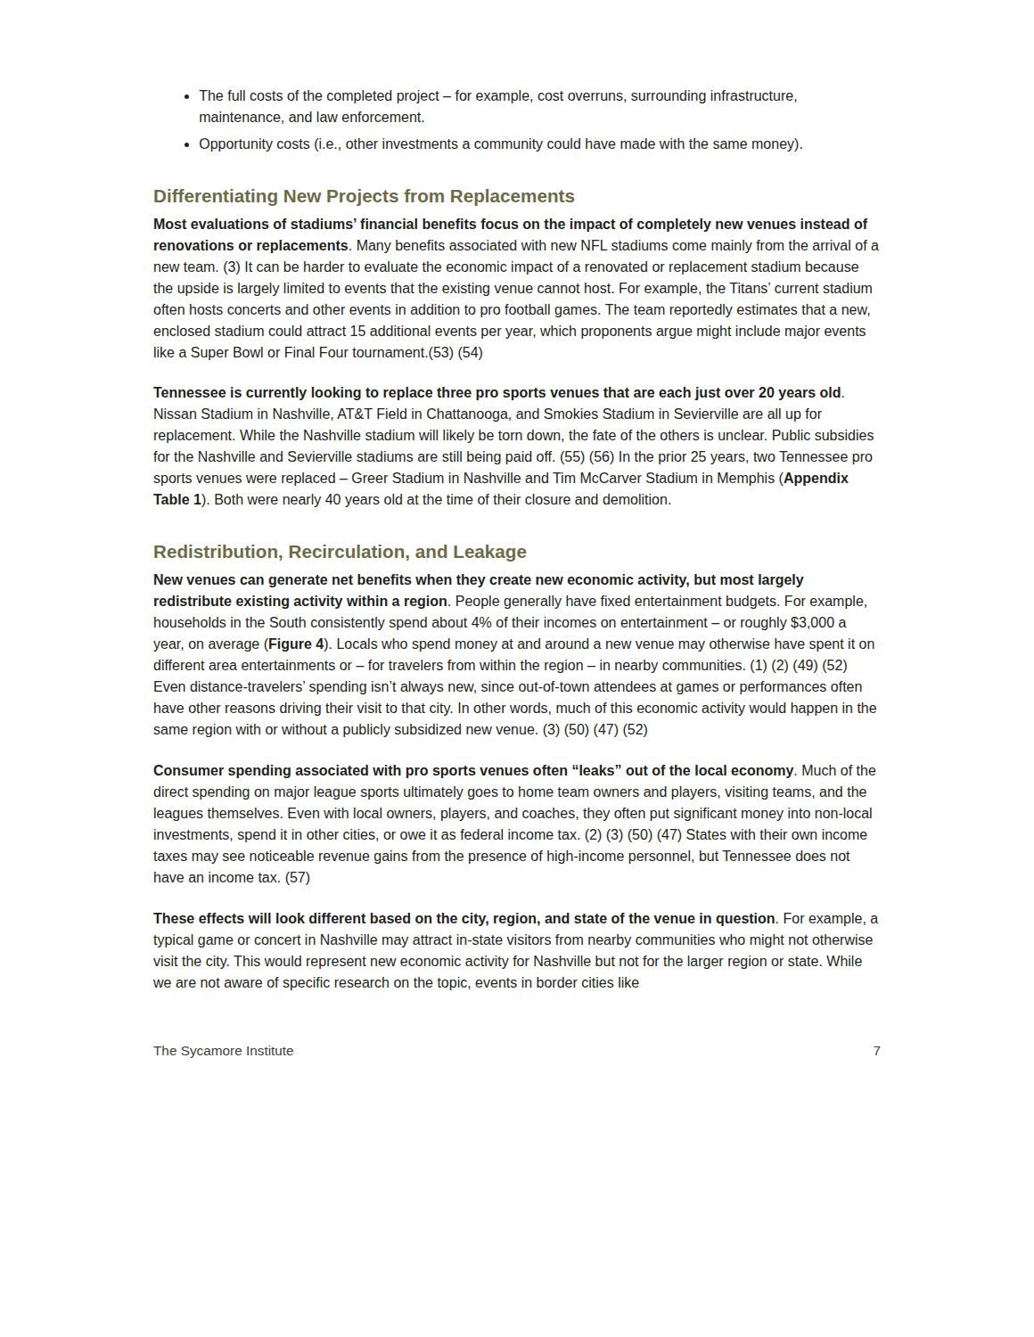The full costs of the completed project – for example, cost overruns, surrounding infrastructure, maintenance, and law enforcement.
Opportunity costs (i.e., other investments a community could have made with the same money).
Differentiating New Projects from Replacements
Most evaluations of stadiums’ financial benefits focus on the impact of completely new venues instead of renovations or replacements. Many benefits associated with new NFL stadiums come mainly from the arrival of a new team. (3) It can be harder to evaluate the economic impact of a renovated or replacement stadium because the upside is largely limited to events that the existing venue cannot host. For example, the Titans’ current stadium often hosts concerts and other events in addition to pro football games. The team reportedly estimates that a new, enclosed stadium could attract 15 additional events per year, which proponents argue might include major events like a Super Bowl or Final Four tournament.(53) (54)
Tennessee is currently looking to replace three pro sports venues that are each just over 20 years old. Nissan Stadium in Nashville, AT&T Field in Chattanooga, and Smokies Stadium in Sevierville are all up for replacement. While the Nashville stadium will likely be torn down, the fate of the others is unclear. Public subsidies for the Nashville and Sevierville stadiums are still being paid off. (55) (56) In the prior 25 years, two Tennessee pro sports venues were replaced – Greer Stadium in Nashville and Tim McCarver Stadium in Memphis (Appendix Table 1). Both were nearly 40 years old at the time of their closure and demolition.
Redistribution, Recirculation, and Leakage
New venues can generate net benefits when they create new economic activity, but most largely redistribute existing activity within a region. People generally have fixed entertainment budgets. For example, households in the South consistently spend about 4% of their incomes on entertainment – or roughly $3,000 a year, on average (Figure 4). Locals who spend money at and around a new venue may otherwise have spent it on different area entertainments or – for travelers from within the region – in nearby communities. (1) (2) (49) (52) Even distance-travelers’ spending isn’t always new, since out-of-town attendees at games or performances often have other reasons driving their visit to that city. In other words, much of this economic activity would happen in the same region with or without a publicly subsidized new venue. (3) (50) (47) (52)
Consumer spending associated with pro sports venues often “leaks” out of the local economy. Much of the direct spending on major league sports ultimately goes to home team owners and players, visiting teams, and the leagues themselves. Even with local owners, players, and coaches, they often put significant money into non-local investments, spend it in other cities, or owe it as federal income tax. (2) (3) (50) (47) States with their own income taxes may see noticeable revenue gains from the presence of high-income personnel, but Tennessee does not have an income tax. (57)
These effects will look different based on the city, region, and state of the venue in question. For example, a typical game or concert in Nashville may attract in-state visitors from nearby communities who might not otherwise visit the city. This would represent new economic activity for Nashville but not for the larger region or state. While we are not aware of specific research on the topic, events in border cities like
The Sycamore Institute 7